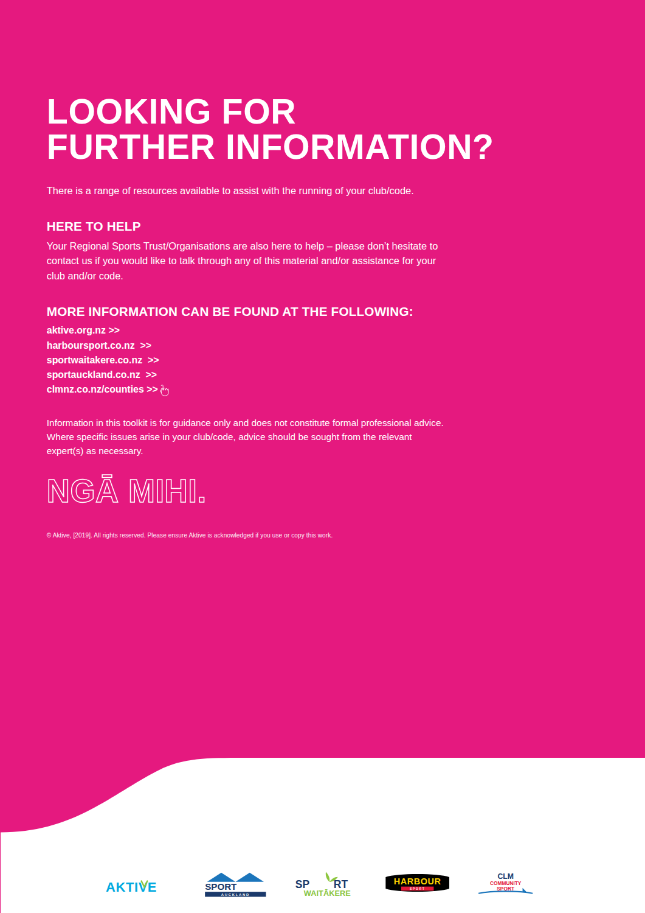Looking for
Further Information?
There is a range of resources available to assist with the running of your club/code.
Here to Help
Your Regional Sports Trust/Organisations are also here to help – please don’t hesitate to contact us if you would like to talk through any of this material and/or assistance for your club and/or code.
More Information Can Be Found At The Following:
aktive.org.nz >>
harboursport.co.nz >>
sportwaitakere.co.nz >>
sportauckland.co.nz >>
clmnz.co.nz/counties >>
Information in this toolkit is for guidance only and does not constitute formal professional advice. Where specific issues arise in your club/code, advice should be sought from the relevant expert(s) as necessary.
Ngā Mihi.
© Aktive, [2019]. All rights reserved. Please ensure Aktive is acknowledged if you use or copy this work.
AKTIVE
SPORT AUCKLAND
SP RT WAITĀKERE
HARBOUR SPORT
CLM COMMUNITY SPORT